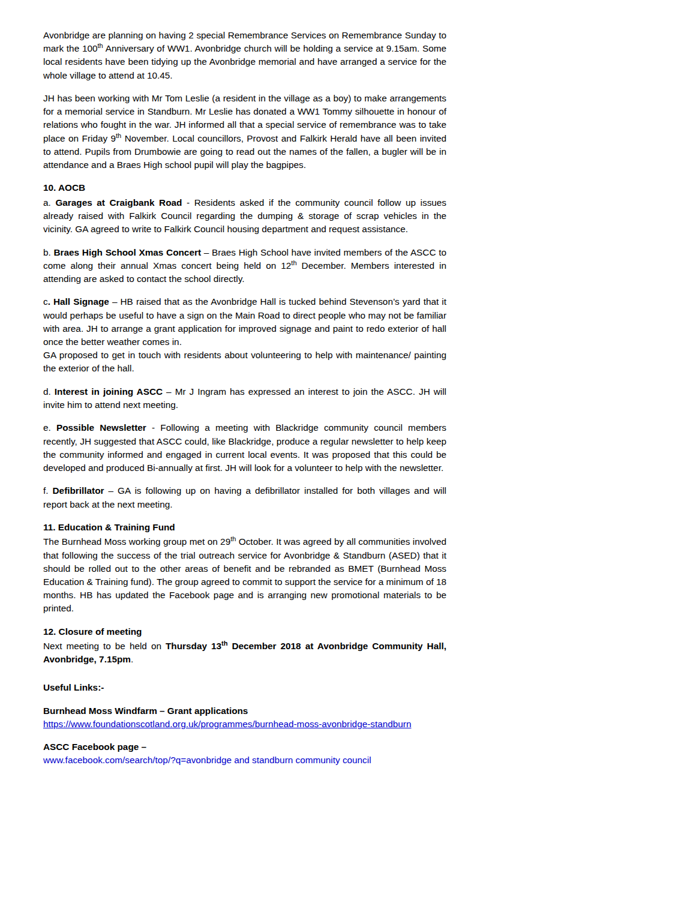Avonbridge are planning on having 2 special Remembrance Services on Remembrance Sunday to mark the 100th Anniversary of WW1. Avonbridge church will be holding a service at 9.15am. Some local residents have been tidying up the Avonbridge memorial and have arranged a service for the whole village to attend at 10.45.
JH has been working with Mr Tom Leslie (a resident in the village as a boy) to make arrangements for a memorial service in Standburn. Mr Leslie has donated a WW1 Tommy silhouette in honour of relations who fought in the war. JH informed all that a special service of remembrance was to take place on Friday 9th November. Local councillors, Provost and Falkirk Herald have all been invited to attend. Pupils from Drumbowie are going to read out the names of the fallen, a bugler will be in attendance and a Braes High school pupil will play the bagpipes.
10. AOCB
a. Garages at Craigbank Road - Residents asked if the community council follow up issues already raised with Falkirk Council regarding the dumping & storage of scrap vehicles in the vicinity. GA agreed to write to Falkirk Council housing department and request assistance.
b. Braes High School Xmas Concert – Braes High School have invited members of the ASCC to come along their annual Xmas concert being held on 12th December. Members interested in attending are asked to contact the school directly.
c. Hall Signage – HB raised that as the Avonbridge Hall is tucked behind Stevenson’s yard that it would perhaps be useful to have a sign on the Main Road to direct people who may not be familiar with area. JH to arrange a grant application for improved signage and paint to redo exterior of hall once the better weather comes in.
GA proposed to get in touch with residents about volunteering to help with maintenance/ painting the exterior of the hall.
d. Interest in joining ASCC – Mr J Ingram has expressed an interest to join the ASCC. JH will invite him to attend next meeting.
e. Possible Newsletter - Following a meeting with Blackridge community council members recently, JH suggested that ASCC could, like Blackridge, produce a regular newsletter to help keep the community informed and engaged in current local events. It was proposed that this could be developed and produced Bi-annually at first. JH will look for a volunteer to help with the newsletter.
f. Defibrillator – GA is following up on having a defibrillator installed for both villages and will report back at the next meeting.
11. Education & Training Fund
The Burnhead Moss working group met on 29th October. It was agreed by all communities involved that following the success of the trial outreach service for Avonbridge & Standburn (ASED) that it should be rolled out to the other areas of benefit and be rebranded as BMET (Burnhead Moss Education & Training fund). The group agreed to commit to support the service for a minimum of 18 months. HB has updated the Facebook page and is arranging new promotional materials to be printed.
12. Closure of meeting
Next meeting to be held on Thursday 13th December 2018 at Avonbridge Community Hall, Avonbridge, 7.15pm.
Useful Links:-
Burnhead Moss Windfarm – Grant applications https://www.foundationscotland.org.uk/programmes/burnhead-moss-avonbridge-standburn
ASCC Facebook page – www.facebook.com/search/top/?q=avonbridge and standburn community council